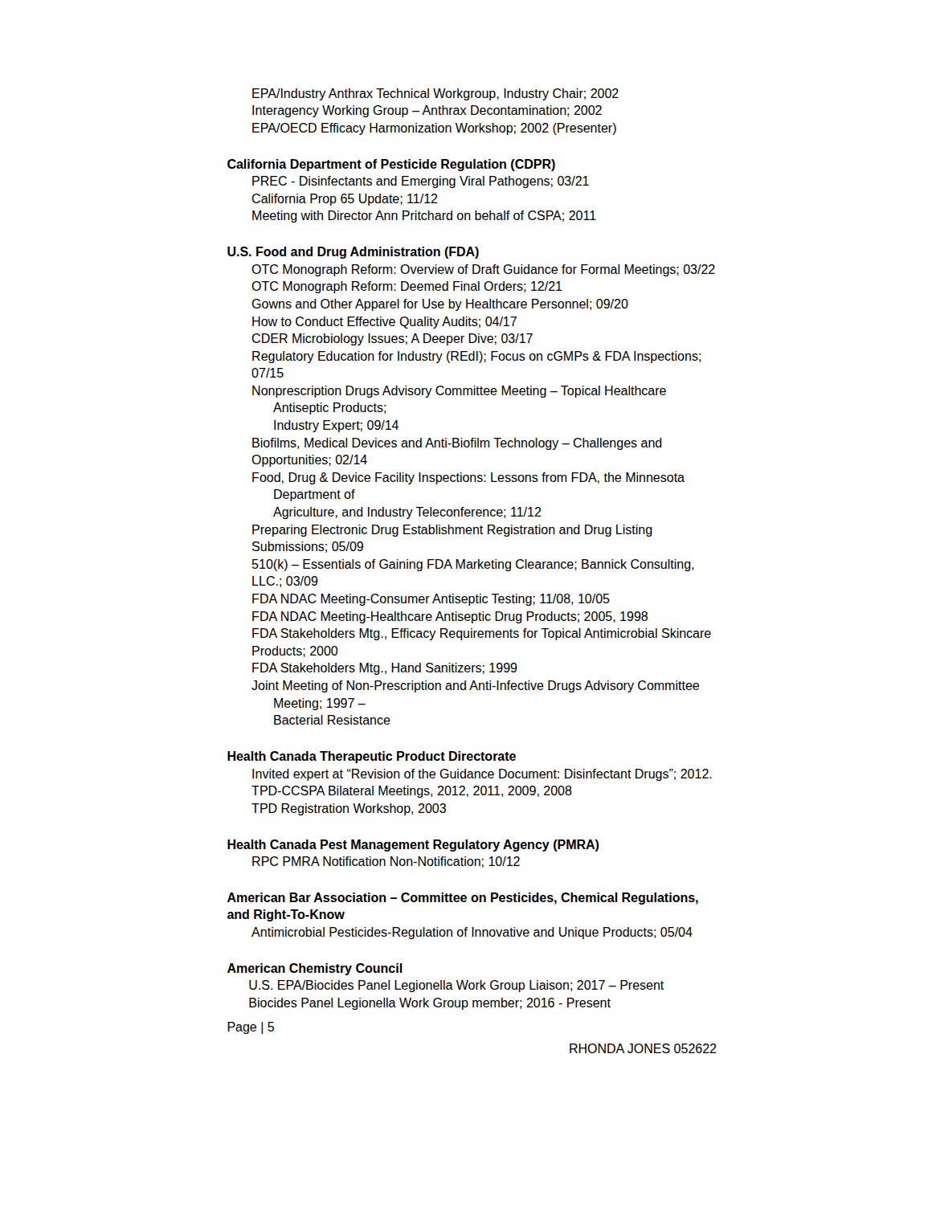EPA/Industry Anthrax Technical Workgroup, Industry Chair; 2002
Interagency Working Group – Anthrax Decontamination; 2002
EPA/OECD Efficacy Harmonization Workshop; 2002 (Presenter)
California Department of Pesticide Regulation (CDPR)
PREC - Disinfectants and Emerging Viral Pathogens; 03/21
California Prop 65 Update; 11/12
Meeting with Director Ann Pritchard on behalf of CSPA; 2011
U.S. Food and Drug Administration (FDA)
OTC Monograph Reform: Overview of Draft Guidance for Formal Meetings; 03/22
OTC Monograph Reform: Deemed Final Orders; 12/21
Gowns and Other Apparel for Use by Healthcare Personnel; 09/20
How to Conduct Effective Quality Audits; 04/17
CDER Microbiology Issues; A Deeper Dive; 03/17
Regulatory Education for Industry (REdI); Focus on cGMPs & FDA Inspections; 07/15
Nonprescription Drugs Advisory Committee Meeting – Topical Healthcare Antiseptic Products;Industry Expert; 09/14
Biofilms, Medical Devices and Anti-Biofilm Technology – Challenges and Opportunities; 02/14
Food, Drug & Device Facility Inspections: Lessons from FDA, the Minnesota Department ofAgriculture, and Industry Teleconference; 11/12
Preparing Electronic Drug Establishment Registration and Drug Listing Submissions; 05/09
510(k) – Essentials of Gaining FDA Marketing Clearance; Bannick Consulting, LLC.; 03/09
FDA NDAC Meeting-Consumer Antiseptic Testing; 11/08, 10/05
FDA NDAC Meeting-Healthcare Antiseptic Drug Products; 2005, 1998
FDA Stakeholders Mtg., Efficacy Requirements for Topical Antimicrobial Skincare Products; 2000
FDA Stakeholders Mtg., Hand Sanitizers; 1999
Joint Meeting of Non-Prescription and Anti-Infective Drugs Advisory Committee Meeting; 1997 –Bacterial Resistance
Health Canada Therapeutic Product Directorate
Invited expert at “Revision of the Guidance Document: Disinfectant Drugs”; 2012.
TPD-CCSPA Bilateral Meetings, 2012, 2011, 2009, 2008
TPD Registration Workshop, 2003
Health Canada Pest Management Regulatory Agency (PMRA)
RPC PMRA Notification Non-Notification; 10/12
American Bar Association – Committee on Pesticides, Chemical Regulations, and Right-To-Know
Antimicrobial Pesticides-Regulation of Innovative and Unique Products; 05/04
American Chemistry Council
U.S. EPA/Biocides Panel Legionella Work Group Liaison; 2017 – Present
Biocides Panel Legionella Work Group member; 2016 - Present
Page | 5
RHONDA JONES 052622